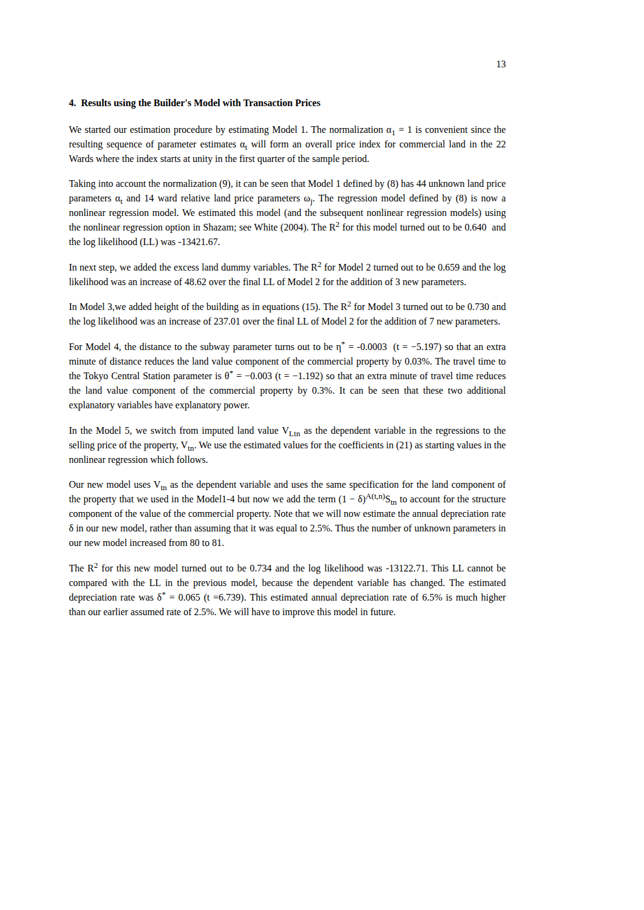13
4. Results using the Builder's Model with Transaction Prices
We started our estimation procedure by estimating Model 1. The normalization α1 = 1 is convenient since the resulting sequence of parameter estimates αt will form an overall price index for commercial land in the 22 Wards where the index starts at unity in the first quarter of the sample period.
Taking into account the normalization (9), it can be seen that Model 1 defined by (8) has 44 unknown land price parameters αt and 14 ward relative land price parameters ωj. The regression model defined by (8) is now a nonlinear regression model. We estimated this model (and the subsequent nonlinear regression models) using the nonlinear regression option in Shazam; see White (2004). The R2 for this model turned out to be 0.640 and the log likelihood (LL) was -13421.67.
In next step, we added the excess land dummy variables. The R2 for Model 2 turned out to be 0.659 and the log likelihood was an increase of 48.62 over the final LL of Model 2 for the addition of 3 new parameters.
In Model 3,we added height of the building as in equations (15). The R2 for Model 3 turned out to be 0.730 and the log likelihood was an increase of 237.01 over the final LL of Model 2 for the addition of 7 new parameters.
For Model 4, the distance to the subway parameter turns out to be η* = -0.0003 (t = −5.197) so that an extra minute of distance reduces the land value component of the commercial property by 0.03%. The travel time to the Tokyo Central Station parameter is θ* = −0.003 (t = −1.192) so that an extra minute of travel time reduces the land value component of the commercial property by 0.3%. It can be seen that these two additional explanatory variables have explanatory power.
In the Model 5, we switch from imputed land value VLtn as the dependent variable in the regressions to the selling price of the property, Vtn. We use the estimated values for the coefficients in (21) as starting values in the nonlinear regression which follows.
Our new model uses Vtn as the dependent variable and uses the same specification for the land component of the property that we used in the Model1-4 but now we add the term (1 − δ)A(t,n)Stn to account for the structure component of the value of the commercial property. Note that we will now estimate the annual depreciation rate δ in our new model, rather than assuming that it was equal to 2.5%. Thus the number of unknown parameters in our new model increased from 80 to 81.
The R2 for this new model turned out to be 0.734 and the log likelihood was -13122.71. This LL cannot be compared with the LL in the previous model, because the dependent variable has changed. The estimated depreciation rate was δ* = 0.065 (t =6.739). This estimated annual depreciation rate of 6.5% is much higher than our earlier assumed rate of 2.5%. We will have to improve this model in future.